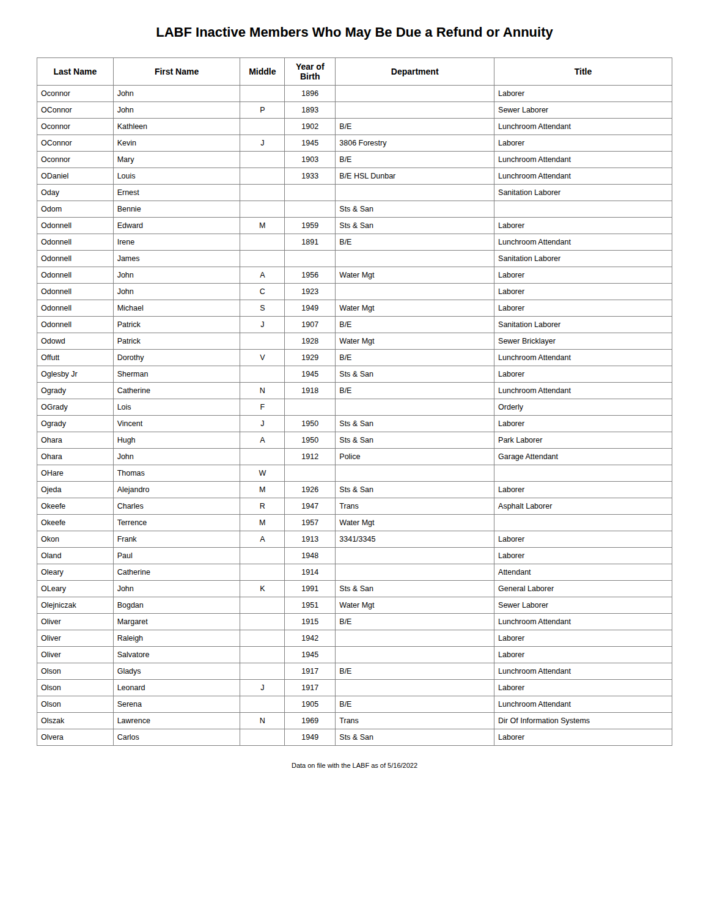LABF Inactive Members Who May Be Due a Refund or Annuity
| Last Name | First Name | Middle | Year of Birth | Department | Title |
| --- | --- | --- | --- | --- | --- |
| Oconnor | John | | 1896 | | Laborer |
| OConnor | John | P | 1893 | | Sewer Laborer |
| Oconnor | Kathleen | | 1902 | B/E | Lunchroom Attendant |
| OConnor | Kevin | J | 1945 | 3806 Forestry | Laborer |
| Oconnor | Mary | | 1903 | B/E | Lunchroom Attendant |
| ODaniel | Louis | | 1933 | B/E HSL Dunbar | Lunchroom Attendant |
| Oday | Ernest | | | | Sanitation Laborer |
| Odom | Bennie | | | Sts & San | |
| Odonnell | Edward | M | 1959 | Sts & San | Laborer |
| Odonnell | Irene | | 1891 | B/E | Lunchroom Attendant |
| Odonnell | James | | | | Sanitation Laborer |
| Odonnell | John | A | 1956 | Water Mgt | Laborer |
| Odonnell | John | C | 1923 | | Laborer |
| Odonnell | Michael | S | 1949 | Water Mgt | Laborer |
| Odonnell | Patrick | J | 1907 | B/E | Sanitation Laborer |
| Odowd | Patrick | | 1928 | Water Mgt | Sewer Bricklayer |
| Offutt | Dorothy | V | 1929 | B/E | Lunchroom Attendant |
| Oglesby Jr | Sherman | | 1945 | Sts & San | Laborer |
| Ogrady | Catherine | N | 1918 | B/E | Lunchroom Attendant |
| OGrady | Lois | F | | | Orderly |
| Ogrady | Vincent | J | 1950 | Sts & San | Laborer |
| Ohara | Hugh | A | 1950 | Sts & San | Park Laborer |
| Ohara | John | | 1912 | Police | Garage Attendant |
| OHare | Thomas | W | | | |
| Ojeda | Alejandro | M | 1926 | Sts & San | Laborer |
| Okeefe | Charles | R | 1947 | Trans | Asphalt Laborer |
| Okeefe | Terrence | M | 1957 | Water Mgt | |
| Okon | Frank | A | 1913 | 3341/3345 | Laborer |
| Oland | Paul | | 1948 | | Laborer |
| Oleary | Catherine | | 1914 | | Attendant |
| OLeary | John | K | 1991 | Sts & San | General Laborer |
| Olejniczak | Bogdan | | 1951 | Water Mgt | Sewer Laborer |
| Oliver | Margaret | | 1915 | B/E | Lunchroom Attendant |
| Oliver | Raleigh | | 1942 | | Laborer |
| Oliver | Salvatore | | 1945 | | Laborer |
| Olson | Gladys | | 1917 | B/E | Lunchroom Attendant |
| Olson | Leonard | J | 1917 | | Laborer |
| Olson | Serena | | 1905 | B/E | Lunchroom Attendant |
| Olszak | Lawrence | N | 1969 | Trans | Dir Of Information Systems |
| Olvera | Carlos | | 1949 | Sts & San | Laborer |
Data on file with the LABF as of 5/16/2022